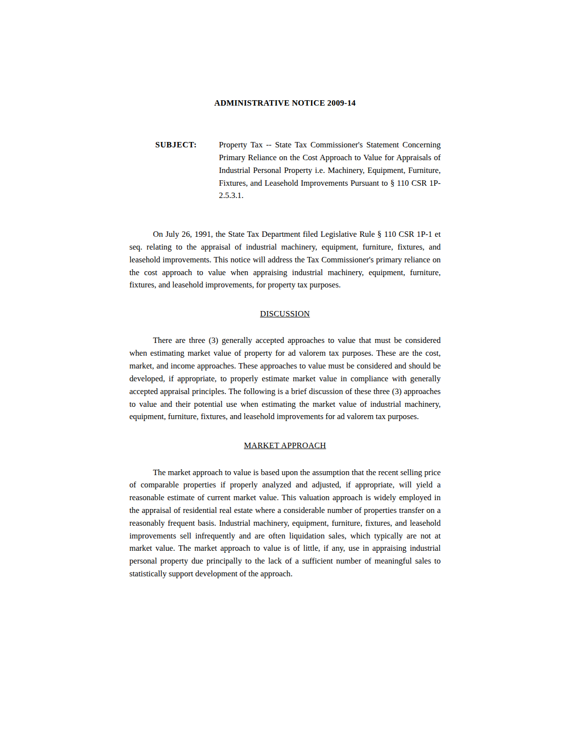ADMINISTRATIVE NOTICE 2009-14
SUBJECT:
Property Tax -- State Tax Commissioner's Statement Concerning Primary Reliance on the Cost Approach to Value for Appraisals of Industrial Personal Property i.e. Machinery, Equipment, Furniture, Fixtures, and Leasehold Improvements Pursuant to § 110 CSR 1P-2.5.3.1.
On July 26, 1991, the State Tax Department filed Legislative Rule § 110 CSR 1P-1 et seq. relating to the appraisal of industrial machinery, equipment, furniture, fixtures, and leasehold improvements. This notice will address the Tax Commissioner's primary reliance on the cost approach to value when appraising industrial machinery, equipment, furniture, fixtures, and leasehold improvements, for property tax purposes.
DISCUSSION
There are three (3) generally accepted approaches to value that must be considered when estimating market value of property for ad valorem tax purposes. These are the cost, market, and income approaches. These approaches to value must be considered and should be developed, if appropriate, to properly estimate market value in compliance with generally accepted appraisal principles. The following is a brief discussion of these three (3) approaches to value and their potential use when estimating the market value of industrial machinery, equipment, furniture, fixtures, and leasehold improvements for ad valorem tax purposes.
MARKET APPROACH
The market approach to value is based upon the assumption that the recent selling price of comparable properties if properly analyzed and adjusted, if appropriate, will yield a reasonable estimate of current market value. This valuation approach is widely employed in the appraisal of residential real estate where a considerable number of properties transfer on a reasonably frequent basis. Industrial machinery, equipment, furniture, fixtures, and leasehold improvements sell infrequently and are often liquidation sales, which typically are not at market value. The market approach to value is of little, if any, use in appraising industrial personal property due principally to the lack of a sufficient number of meaningful sales to statistically support development of the approach.